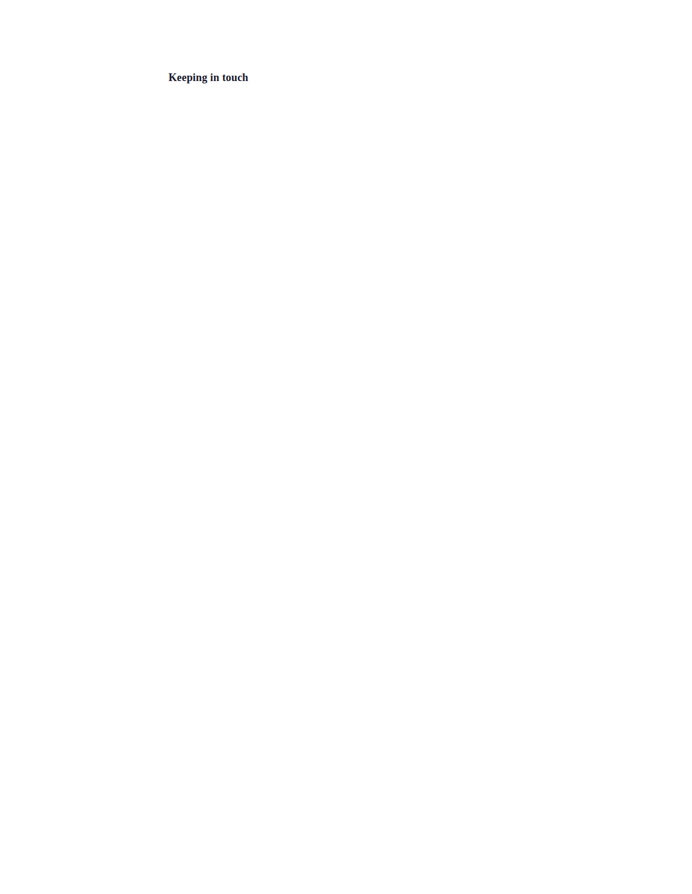Keeping in touch